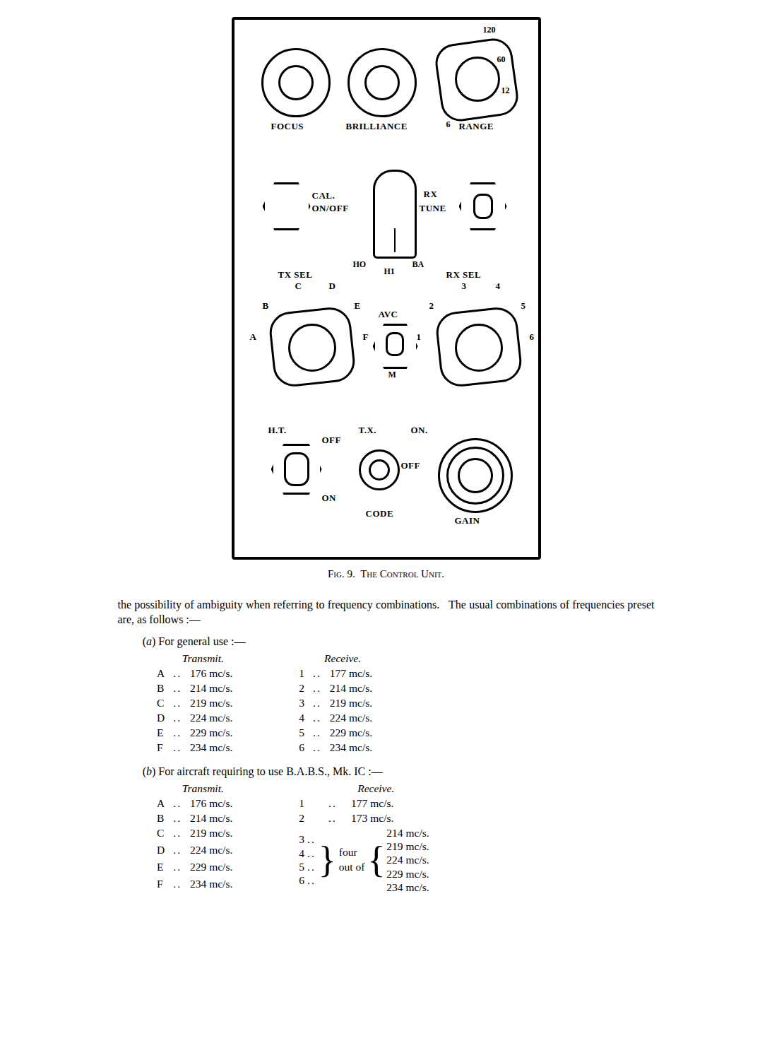FOCUS
BRILLIANCE
RANGE 120 60 12 6
CAL. ON/OFF
HO H1 BA
RX TUNE TX SEL
A B C D E F
AVC M RX SEL
1 2 3 4 5 6
H.T. OFF ON
T.X. ON. OFF CODE
GAIN
Fig. 9. The Control Unit.
the possibility of ambiguity when referring to frequency combinations. The usual combinations of frequencies preset are, as follows :—
(a) For general use :—
| | Transmit. | | | Receive. |
| A | .. | 176 mc/s. | | 1 | .. | 177 mc/s. |
| B | .. | 214 mc/s. | | 2 | .. | 214 mc/s. |
| C | .. | 219 mc/s. | | 3 | .. | 219 mc/s. |
| D | .. | 224 mc/s. | | 4 | .. | 224 mc/s. |
| E | .. | 229 mc/s. | | 5 | .. | 229 mc/s. |
| F | .. | 234 mc/s. | | 6 | .. | 234 mc/s. |
(b) For aircraft requiring to use B.A.B.S., Mk. IC :—
| | Transmit. | | | Receive. |
| A | .. | 176 mc/s. | | 1 | .. | 177 mc/s. |
| B | .. | 214 mc/s. | | 2 | .. | 173 mc/s. |
| C | .. | 219 mc/s. | | 3 4 5 6 .. .. .. .. } four out of { 214 mc/s. 219 mc/s. 224 mc/s. 229 mc/s. 234 mc/s. |
| D | .. | 224 mc/s. | |
| E | .. | 229 mc/s. | |
| F | .. | 234 mc/s. | |